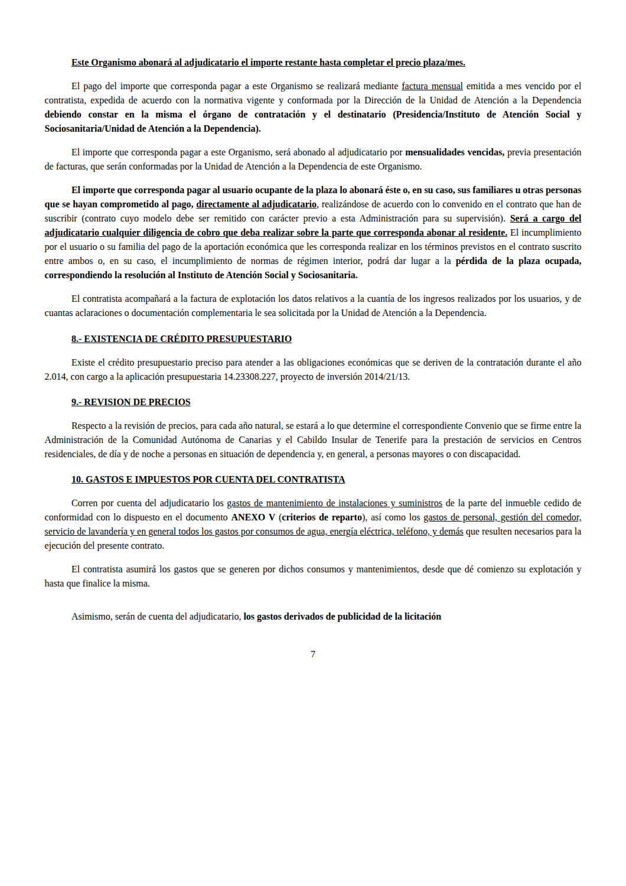Este Organismo abonará al adjudicatario el importe restante hasta completar el precio plaza/mes.
El pago del importe que corresponda pagar a este Organismo se realizará mediante factura mensual emitida a mes vencido por el contratista, expedida de acuerdo con la normativa vigente y conformada por la Dirección de la Unidad de Atención a la Dependencia debiendo constar en la misma el órgano de contratación y el destinatario (Presidencia/Instituto de Atención Social y Sociosanitaria/Unidad de Atención a la Dependencia).
El importe que corresponda pagar a este Organismo, será abonado al adjudicatario por mensualidades vencidas, previa presentación de facturas, que serán conformadas por la Unidad de Atención a la Dependencia de este Organismo.
El importe que corresponda pagar al usuario ocupante de la plaza lo abonará éste o, en su caso, sus familiares u otras personas que se hayan comprometido al pago, directamente al adjudicatario, realizándose de acuerdo con lo convenido en el contrato que han de suscribir (contrato cuyo modelo debe ser remitido con carácter previo a esta Administración para su supervisión). Será a cargo del adjudicatario cualquier diligencia de cobro que deba realizar sobre la parte que corresponda abonar al residente. El incumplimiento por el usuario o su familia del pago de la aportación económica que les corresponda realizar en los términos previstos en el contrato suscrito entre ambos o, en su caso, el incumplimiento de normas de régimen interior, podrá dar lugar a la pérdida de la plaza ocupada, correspondiendo la resolución al Instituto de Atención Social y Sociosanitaria.
El contratista acompañará a la factura de explotación los datos relativos a la cuantía de los ingresos realizados por los usuarios, y de cuantas aclaraciones o documentación complementaria le sea solicitada por la Unidad de Atención a la Dependencia.
8.- EXISTENCIA DE CRÉDITO PRESUPUESTARIO
Existe el crédito presupuestario preciso para atender a las obligaciones económicas que se deriven de la contratación durante el año 2.014, con cargo a la aplicación presupuestaria 14.23308.227, proyecto de inversión 2014/21/13.
9.- REVISION DE PRECIOS
Respecto a la revisión de precios, para cada año natural, se estará a lo que determine el correspondiente Convenio que se firme entre la Administración de la Comunidad Autónoma de Canarias y el Cabildo Insular de Tenerife para la prestación de servicios en Centros residenciales, de día y de noche a personas en situación de dependencia y, en general, a personas mayores o con discapacidad.
10. GASTOS E IMPUESTOS POR CUENTA DEL CONTRATISTA
Corren por cuenta del adjudicatario los gastos de mantenimiento de instalaciones y suministros de la parte del inmueble cedido de conformidad con lo dispuesto en el documento ANEXO V (criterios de reparto), así como los gastos de personal, gestión del comedor, servicio de lavandería y en general todos los gastos por consumos de agua, energía eléctrica, teléfono, y demás que resulten necesarios para la ejecución del presente contrato.
El contratista asumirá los gastos que se generen por dichos consumos y mantenimientos, desde que dé comienzo su explotación y hasta que finalice la misma.
Asimismo, serán de cuenta del adjudicatario, los gastos derivados de publicidad de la licitación
7